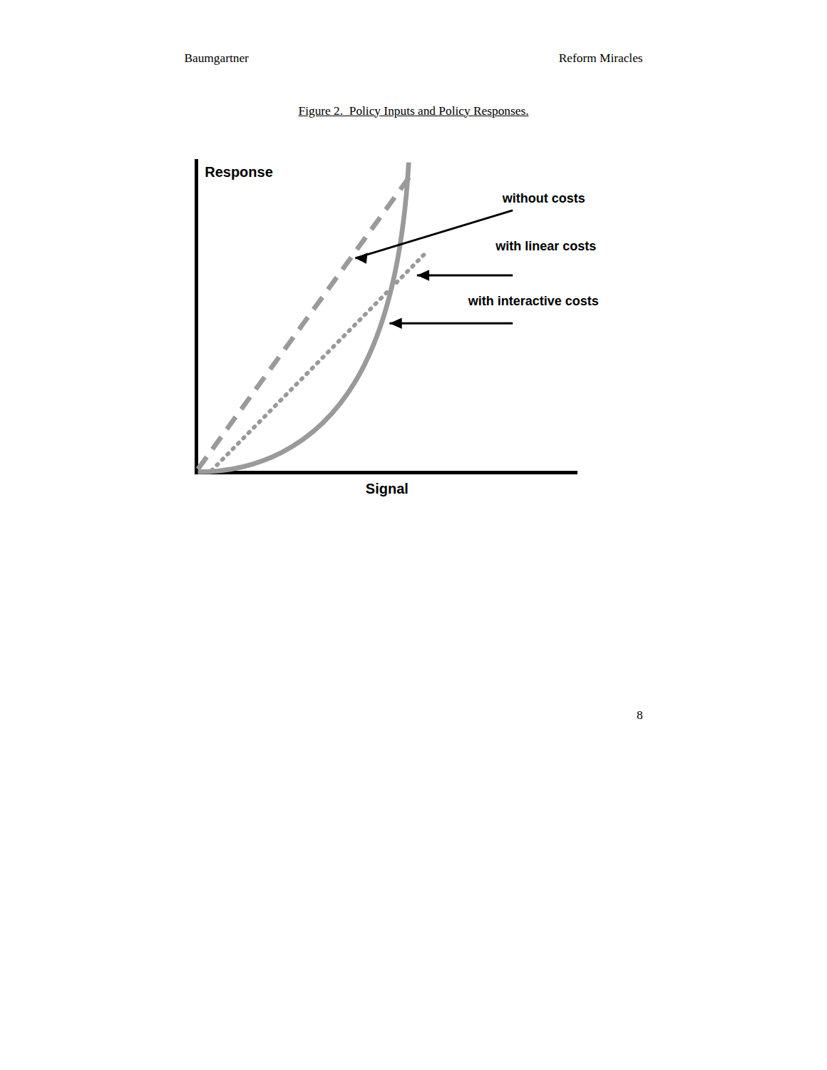Baumgartner
Reform Miracles
Figure 2. Policy Inputs and Policy Responses.
Response
Signal
without costs
with linear costs
with interactive costs
8